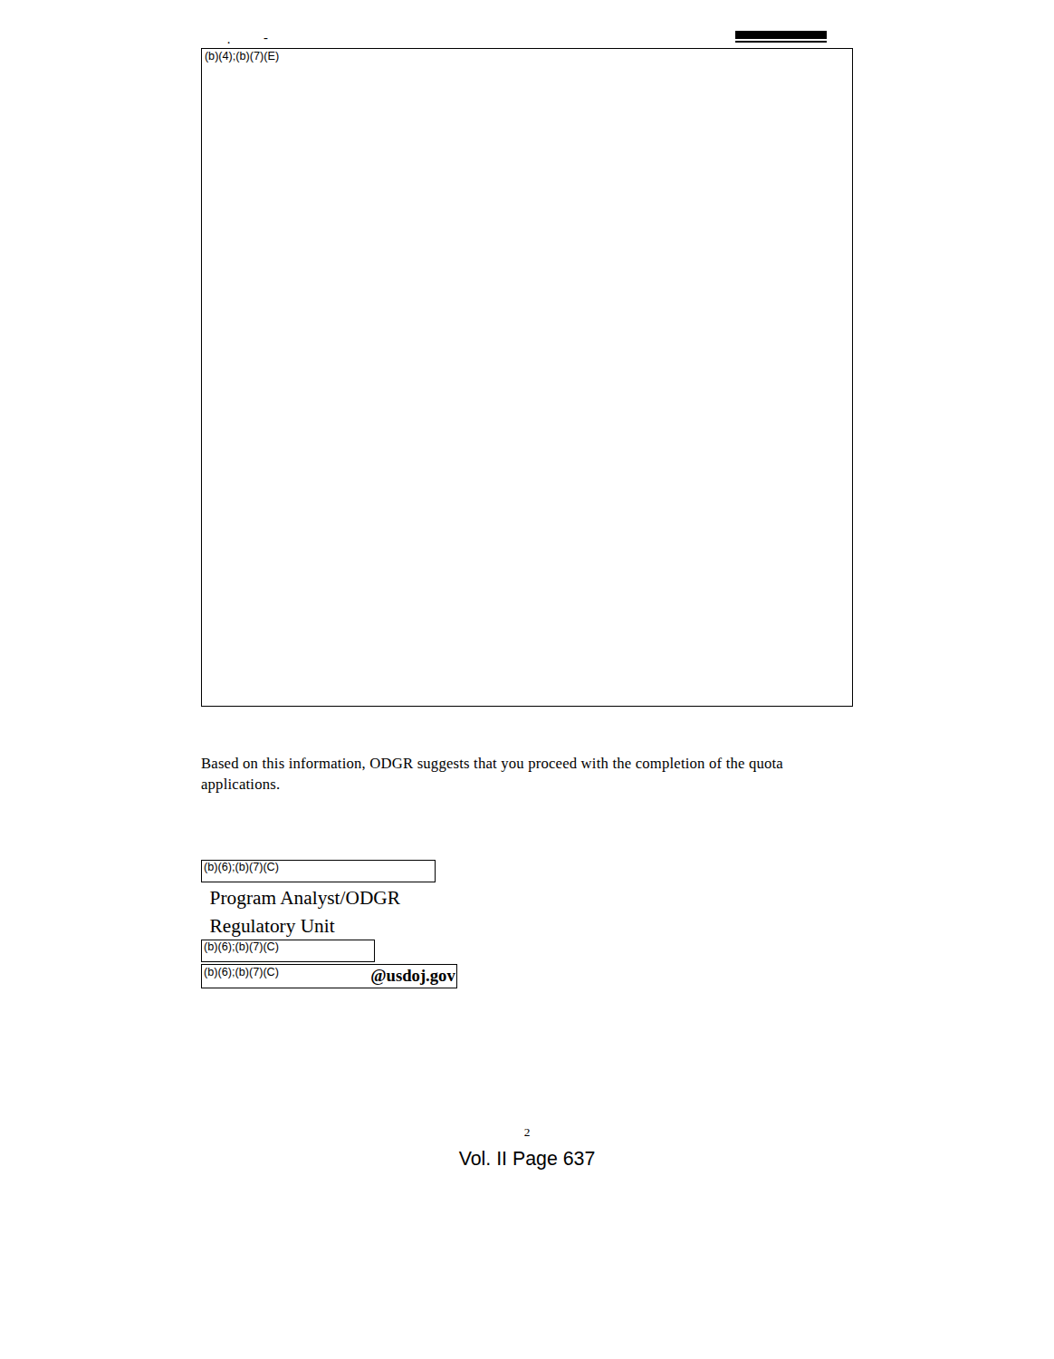. -
(b)(4);(b)(7)(E)
Based on this information, ODGR suggests that you proceed with the completion of the quota applications.
(b)(6);(b)(7)(C)
Program Analyst/ODGR
Regulatory Unit
(b)(6);(b)(7)(C)
(b)(6);(b)(7)(C)
@usdoj.gov
2
Vol. II Page 637